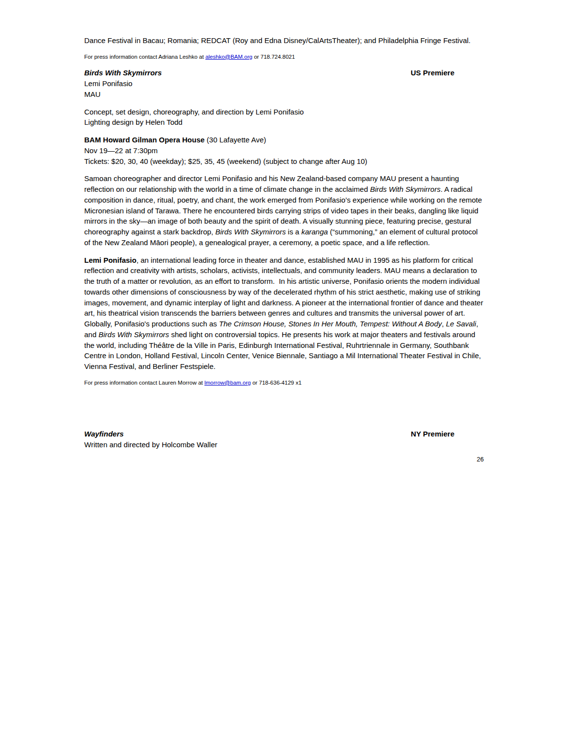Dance Festival in Bacau; Romania; REDCAT (Roy and Edna Disney/CalArtsTheater); and Philadelphia Fringe Festival.
For press information contact Adriana Leshko at aleshko@BAM.org or 718.724.8021
Birds With Skymirrors US Premiere
Lemi Ponifasio
MAU
Concept, set design, choreography, and direction by Lemi Ponifasio
Lighting design by Helen Todd
BAM Howard Gilman Opera House (30 Lafayette Ave)
Nov 19—22 at 7:30pm
Tickets: $20, 30, 40 (weekday); $25, 35, 45 (weekend) (subject to change after Aug 10)
Samoan choreographer and director Lemi Ponifasio and his New Zealand-based company MAU present a haunting reflection on our relationship with the world in a time of climate change in the acclaimed Birds With Skymirrors. A radical composition in dance, ritual, poetry, and chant, the work emerged from Ponifasio’s experience while working on the remote Micronesian island of Tarawa. There he encountered birds carrying strips of video tapes in their beaks, dangling like liquid mirrors in the sky—an image of both beauty and the spirit of death. A visually stunning piece, featuring precise, gestural choreography against a stark backdrop, Birds With Skymirrors is a karanga (“summoning,” an element of cultural protocol of the New Zealand Māori people), a genealogical prayer, a ceremony, a poetic space, and a life reflection.
Lemi Ponifasio, an international leading force in theater and dance, established MAU in 1995 as his platform for critical reflection and creativity with artists, scholars, activists, intellectuals, and community leaders. MAU means a declaration to the truth of a matter or revolution, as an effort to transform. In his artistic universe, Ponifasio orients the modern individual towards other dimensions of consciousness by way of the decelerated rhythm of his strict aesthetic, making use of striking images, movement, and dynamic interplay of light and darkness. A pioneer at the international frontier of dance and theater art, his theatrical vision transcends the barriers between genres and cultures and transmits the universal power of art. Globally, Ponifasio's productions such as The Crimson House, Stones In Her Mouth, Tempest: Without A Body, Le Savali, and Birds With Skymirrors shed light on controversial topics. He presents his work at major theaters and festivals around the world, including Théâtre de la Ville in Paris, Edinburgh International Festival, Ruhrtriennale in Germany, Southbank Centre in London, Holland Festival, Lincoln Center, Venice Biennale, Santiago a Mil International Theater Festival in Chile, Vienna Festival, and Berliner Festspiele.
For press information contact Lauren Morrow at lmorrow@bam.org or 718-636-4129 x1
Wayfinders NY Premiere
Written and directed by Holcombe Waller
26